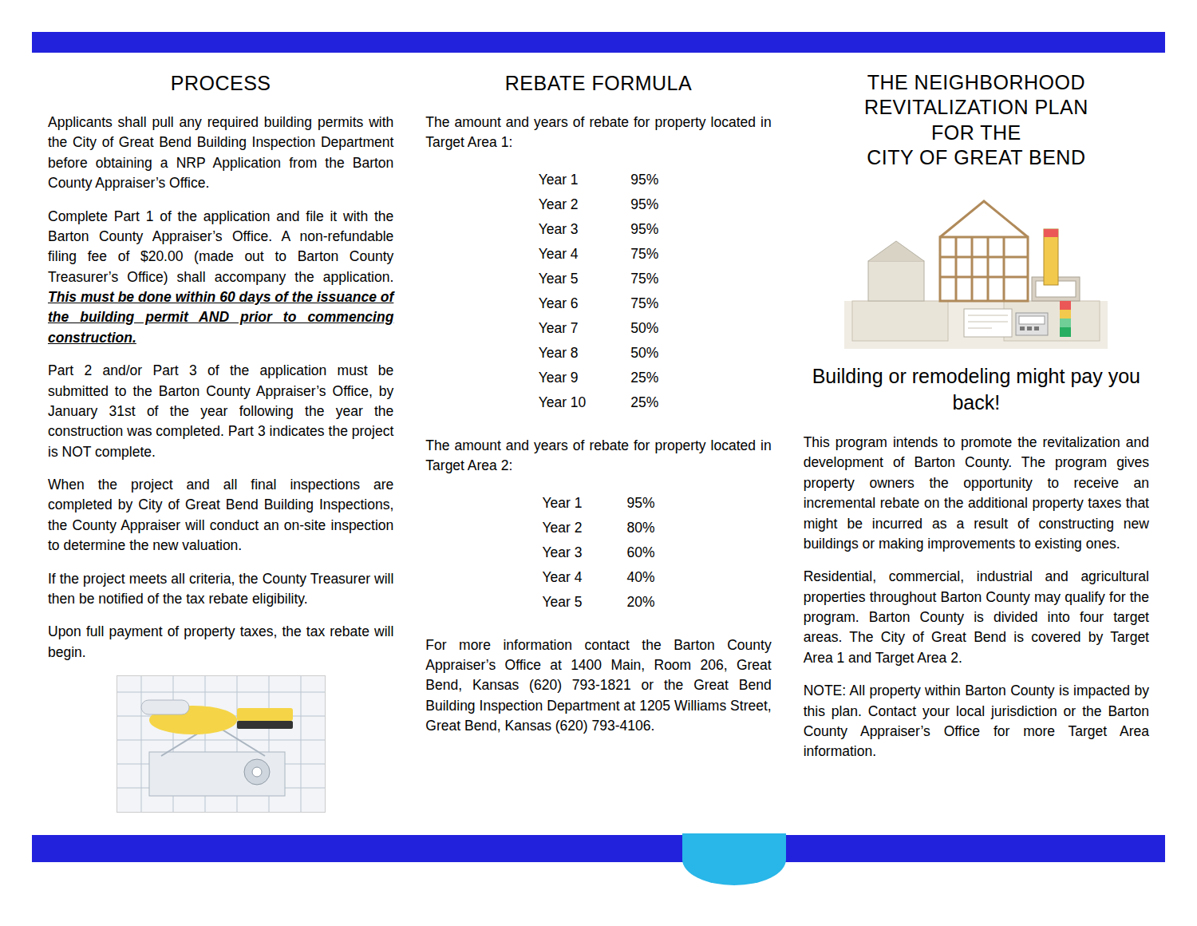PROCESS
Applicants shall pull any required building permits with the City of Great Bend Building Inspection Department before obtaining a NRP Application from the Barton County Appraiser’s Office.
Complete Part 1 of the application and file it with the Barton County Appraiser’s Office. A non-refundable filing fee of $20.00 (made out to Barton County Treasurer’s Office) shall accompany the application. This must be done within 60 days of the issuance of the building permit AND prior to commencing construction.
Part 2 and/or Part 3 of the application must be submitted to the Barton County Appraiser’s Office, by January 31st of the year following the year the construction was completed. Part 3 indicates the project is NOT complete.
When the project and all final inspections are completed by City of Great Bend Building Inspections, the County Appraiser will conduct an on-site inspection to determine the new valuation.
If the project meets all criteria, the County Treasurer will then be notified of the tax rebate eligibility.
Upon full payment of property taxes, the tax rebate will begin.
REBATE FORMULA
The amount and years of rebate for property located in Target Area 1:
| Year 1 | 95% |
| Year 2 | 95% |
| Year 3 | 95% |
| Year 4 | 75% |
| Year 5 | 75% |
| Year 6 | 75% |
| Year 7 | 50% |
| Year 8 | 50% |
| Year 9 | 25% |
| Year 10 | 25% |
The amount and years of rebate for property located in Target Area 2:
| Year 1 | 95% |
| Year 2 | 80% |
| Year 3 | 60% |
| Year 4 | 40% |
| Year 5 | 20% |
For more information contact the Barton County Appraiser’s Office at 1400 Main, Room 206, Great Bend, Kansas (620) 793-1821 or the Great Bend Building Inspection Department at 1205 Williams Street, Great Bend, Kansas (620) 793-4106.
THE NEIGHBORHOOD REVITALIZATION PLAN
FOR THE
CITY OF GREAT BEND
Building or remodeling might pay you back!
This program intends to promote the revitalization and development of Barton County. The program gives property owners the opportunity to receive an incremental rebate on the additional property taxes that might be incurred as a result of constructing new buildings or making improvements to existing ones.
Residential, commercial, industrial and agricultural properties throughout Barton County may qualify for the program. Barton County is divided into four target areas. The City of Great Bend is covered by Target Area 1 and Target Area 2.
NOTE: All property within Barton County is impacted by this plan. Contact your local jurisdiction or the Barton County Appraiser’s Office for more Target Area information.